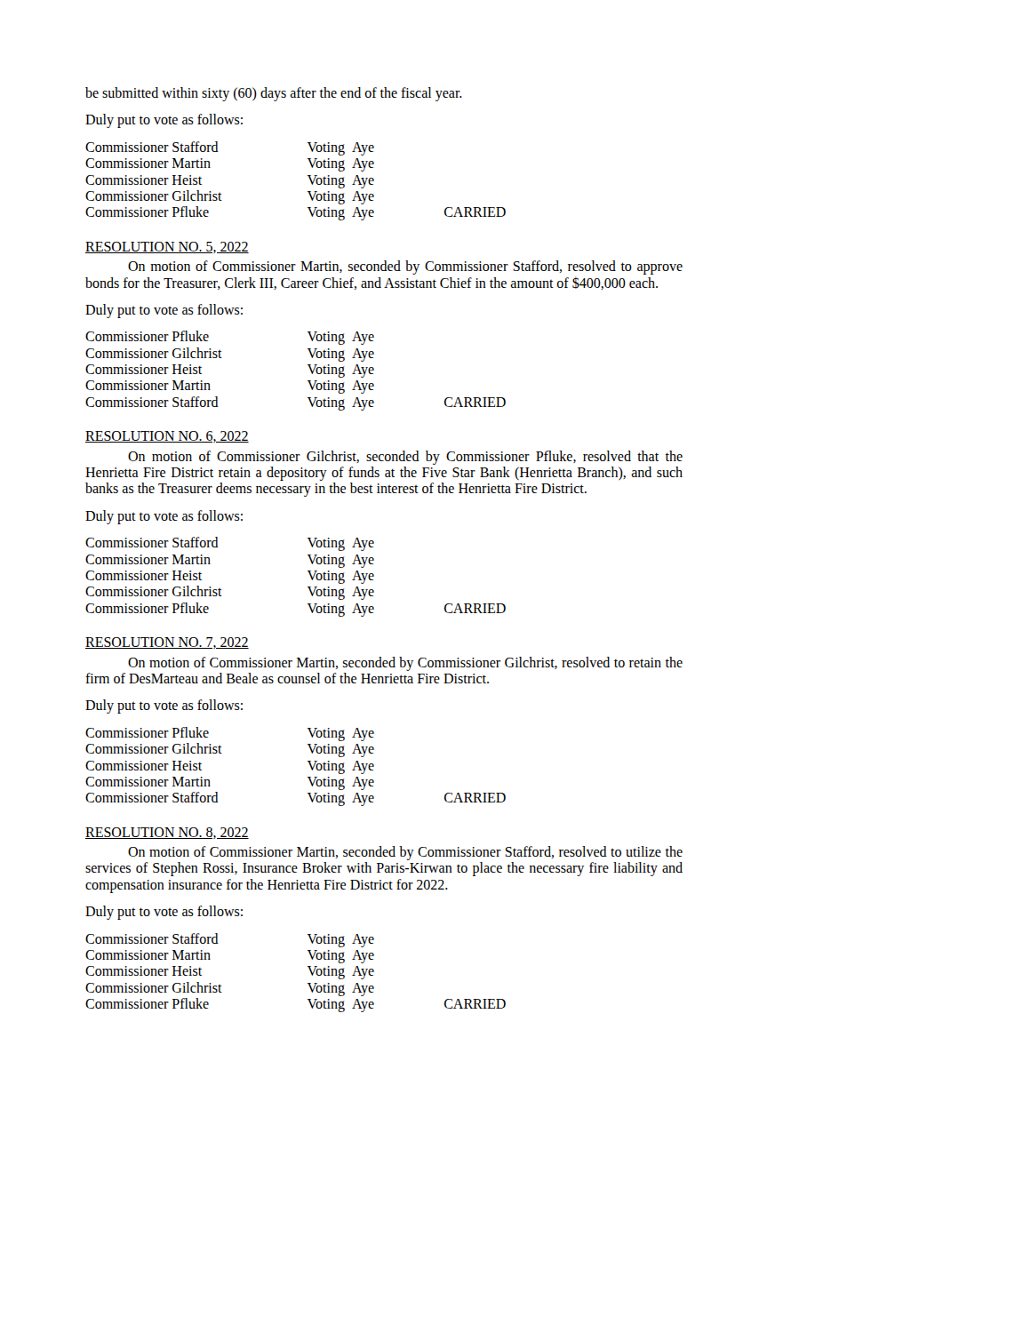be submitted within sixty (60) days after the end of the fiscal year.
Duly put to vote as follows:
| Commissioner Stafford | Voting Aye | |
| Commissioner Martin | Voting Aye | |
| Commissioner Heist | Voting Aye | |
| Commissioner Gilchrist | Voting Aye | |
| Commissioner Pfluke | Voting Aye | CARRIED |
RESOLUTION NO. 5, 2022
On motion of Commissioner Martin, seconded by Commissioner Stafford, resolved to approve bonds for the Treasurer, Clerk III, Career Chief, and Assistant Chief in the amount of $400,000 each.
Duly put to vote as follows:
| Commissioner Pfluke | Voting Aye | |
| Commissioner Gilchrist | Voting Aye | |
| Commissioner Heist | Voting Aye | |
| Commissioner Martin | Voting Aye | |
| Commissioner Stafford | Voting Aye | CARRIED |
RESOLUTION NO. 6, 2022
On motion of Commissioner Gilchrist, seconded by Commissioner Pfluke, resolved that the Henrietta Fire District retain a depository of funds at the Five Star Bank (Henrietta Branch), and such banks as the Treasurer deems necessary in the best interest of the Henrietta Fire District.
Duly put to vote as follows:
| Commissioner Stafford | Voting Aye | |
| Commissioner Martin | Voting Aye | |
| Commissioner Heist | Voting Aye | |
| Commissioner Gilchrist | Voting Aye | |
| Commissioner Pfluke | Voting Aye | CARRIED |
RESOLUTION NO. 7, 2022
On motion of Commissioner Martin, seconded by Commissioner Gilchrist, resolved to retain the firm of DesMarteau and Beale as counsel of the Henrietta Fire District.
Duly put to vote as follows:
| Commissioner Pfluke | Voting Aye | |
| Commissioner Gilchrist | Voting Aye | |
| Commissioner Heist | Voting Aye | |
| Commissioner Martin | Voting Aye | |
| Commissioner Stafford | Voting Aye | CARRIED |
RESOLUTION NO. 8, 2022
On motion of Commissioner Martin, seconded by Commissioner Stafford, resolved to utilize the services of Stephen Rossi, Insurance Broker with Paris-Kirwan to place the necessary fire liability and compensation insurance for the Henrietta Fire District for 2022.
Duly put to vote as follows:
| Commissioner Stafford | Voting Aye | |
| Commissioner Martin | Voting Aye | |
| Commissioner Heist | Voting Aye | |
| Commissioner Gilchrist | Voting Aye | |
| Commissioner Pfluke | Voting Aye | CARRIED |